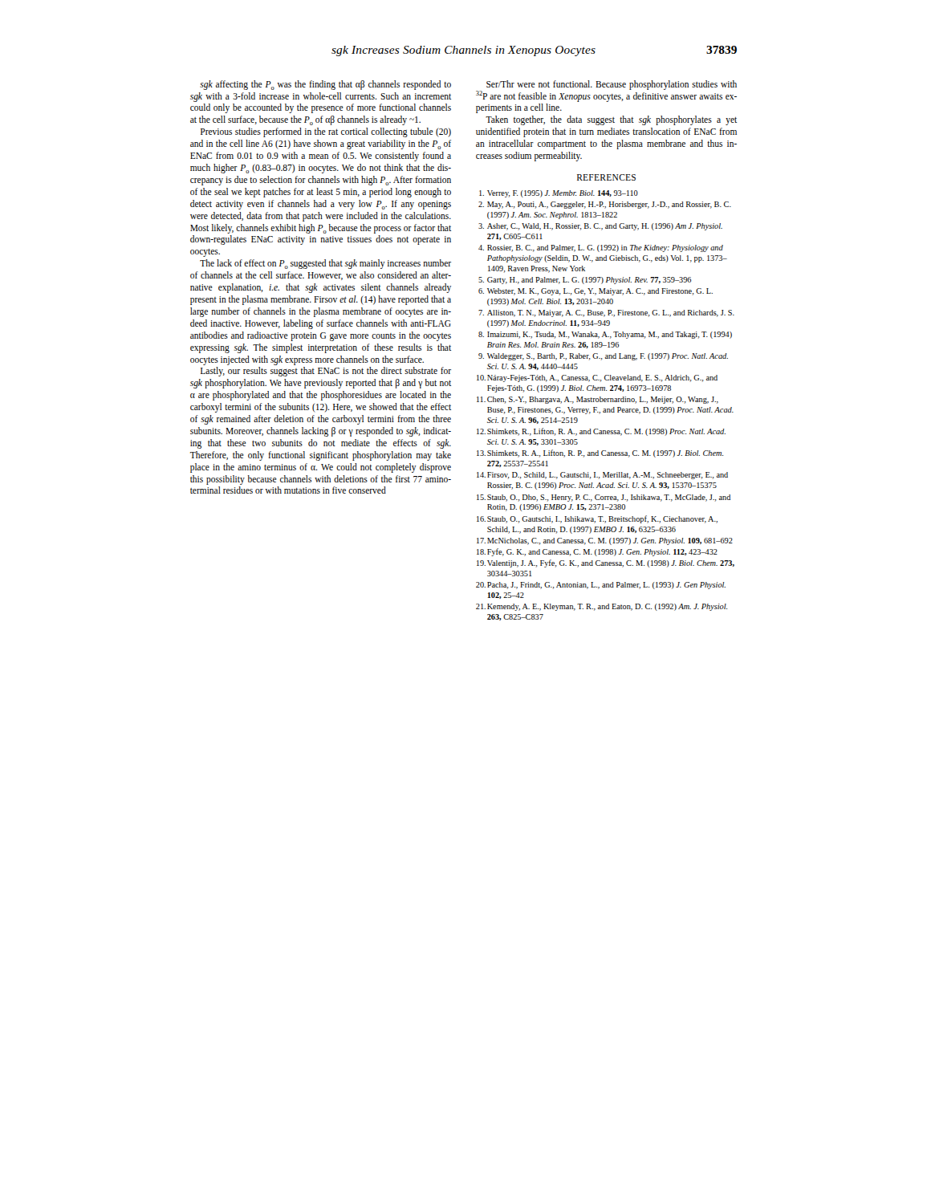sgk Increases Sodium Channels in Xenopus Oocytes 37839
sgk affecting the Po was the finding that αβ channels responded to sgk with a 3-fold increase in whole-cell currents. Such an increment could only be accounted by the presence of more functional channels at the cell surface, because the Po of αβ channels is already ~1.
Previous studies performed in the rat cortical collecting tubule (20) and in the cell line A6 (21) have shown a great variability in the Po of ENaC from 0.01 to 0.9 with a mean of 0.5. We consistently found a much higher Po (0.83–0.87) in oocytes. We do not think that the discrepancy is due to selection for channels with high Po. After formation of the seal we kept patches for at least 5 min, a period long enough to detect activity even if channels had a very low Po. If any openings were detected, data from that patch were included in the calculations. Most likely, channels exhibit high Po because the process or factor that down-regulates ENaC activity in native tissues does not operate in oocytes.
The lack of effect on Po suggested that sgk mainly increases number of channels at the cell surface. However, we also considered an alternative explanation, i.e. that sgk activates silent channels already present in the plasma membrane. Firsov et al. (14) have reported that a large number of channels in the plasma membrane of oocytes are indeed inactive. However, labeling of surface channels with anti-FLAG antibodies and radioactive protein G gave more counts in the oocytes expressing sgk. The simplest interpretation of these results is that oocytes injected with sgk express more channels on the surface.
Lastly, our results suggest that ENaC is not the direct substrate for sgk phosphorylation. We have previously reported that β and γ but not α are phosphorylated and that the phosphoresidues are located in the carboxyl termini of the subunits (12). Here, we showed that the effect of sgk remained after deletion of the carboxyl termini from the three subunits. Moreover, channels lacking β or γ responded to sgk, indicating that these two subunits do not mediate the effects of sgk. Therefore, the only functional significant phosphorylation may take place in the amino terminus of α. We could not completely disprove this possibility because channels with deletions of the first 77 amino-terminal residues or with mutations in five conserved
Ser/Thr were not functional. Because phosphorylation studies with 32P are not feasible in Xenopus oocytes, a definitive answer awaits experiments in a cell line.
Taken together, the data suggest that sgk phosphorylates a yet unidentified protein that in turn mediates translocation of ENaC from an intracellular compartment to the plasma membrane and thus increases sodium permeability.
REFERENCES
1. Verrey, F. (1995) J. Membr. Biol. 144, 93–110
2. May, A., Pouti, A., Gaeggeler, H.-P., Horisberger, J.-D., and Rossier, B. C. (1997) J. Am. Soc. Nephrol. 1813–1822
3. Asher, C., Wald, H., Rossier, B. C., and Garty, H. (1996) Am J. Physiol. 271, C605–C611
4. Rossier, B. C., and Palmer, L. G. (1992) in The Kidney: Physiology and Pathophysiology (Seldin, D. W., and Giebisch, G., eds) Vol. 1, pp. 1373–1409, Raven Press, New York
5. Garty, H., and Palmer, L. G. (1997) Physiol. Rev. 77, 359–396
6. Webster, M. K., Goya, L., Ge, Y., Maiyar, A. C., and Firestone, G. L. (1993) Mol. Cell. Biol. 13, 2031–2040
7. Alliston, T. N., Maiyar, A. C., Buse, P., Firestone, G. L., and Richards, J. S. (1997) Mol. Endocrinol. 11, 934–949
8. Imaizumi, K., Tsuda, M., Wanaka, A., Tohyama, M., and Takagi, T. (1994) Brain Res. Mol. Brain Res. 26, 189–196
9. Waldegger, S., Barth, P., Raber, G., and Lang, F. (1997) Proc. Natl. Acad. Sci. U. S. A. 94, 4440–4445
10. Náray-Fejes-Tóth, A., Canessa, C., Cleaveland, E. S., Aldrich, G., and Fejes-Tóth, G. (1999) J. Biol. Chem. 274, 16973–16978
11. Chen, S.-Y., Bhargava, A., Mastrobernardino, L., Meijer, O., Wang, J., Buse, P., Firestones, G., Verrey, F., and Pearce, D. (1999) Proc. Natl. Acad. Sci. U. S. A. 96, 2514–2519
12. Shimkets, R., Lifton, R. A., and Canessa, C. M. (1998) Proc. Natl. Acad. Sci. U. S. A. 95, 3301–3305
13. Shimkets, R. A., Lifton, R. P., and Canessa, C. M. (1997) J. Biol. Chem. 272, 25537–25541
14. Firsov, D., Schild, L., Gautschi, I., Merillat, A.-M., Schneeberger, E., and Rossier, B. C. (1996) Proc. Natl. Acad. Sci. U. S. A. 93, 15370–15375
15. Staub, O., Dho, S., Henry, P. C., Correa, J., Ishikawa, T., McGlade, J., and Rotin, D. (1996) EMBO J. 15, 2371–2380
16. Staub, O., Gautschi, I., Ishikawa, T., Breitschopf, K., Ciechanover, A., Schild, L., and Rotin, D. (1997) EMBO J. 16, 6325–6336
17. McNicholas, C., and Canessa, C. M. (1997) J. Gen. Physiol. 109, 681–692
18. Fyfe, G. K., and Canessa, C. M. (1998) J. Gen. Physiol. 112, 423–432
19. Valentijn, J. A., Fyfe, G. K., and Canessa, C. M. (1998) J. Biol. Chem. 273, 30344–30351
20. Pacha, J., Frindt, G., Antonian, L., and Palmer, L. (1993) J. Gen Physiol. 102, 25–42
21. Kemendy, A. E., Kleyman, T. R., and Eaton, D. C. (1992) Am. J. Physiol. 263, C825–C837